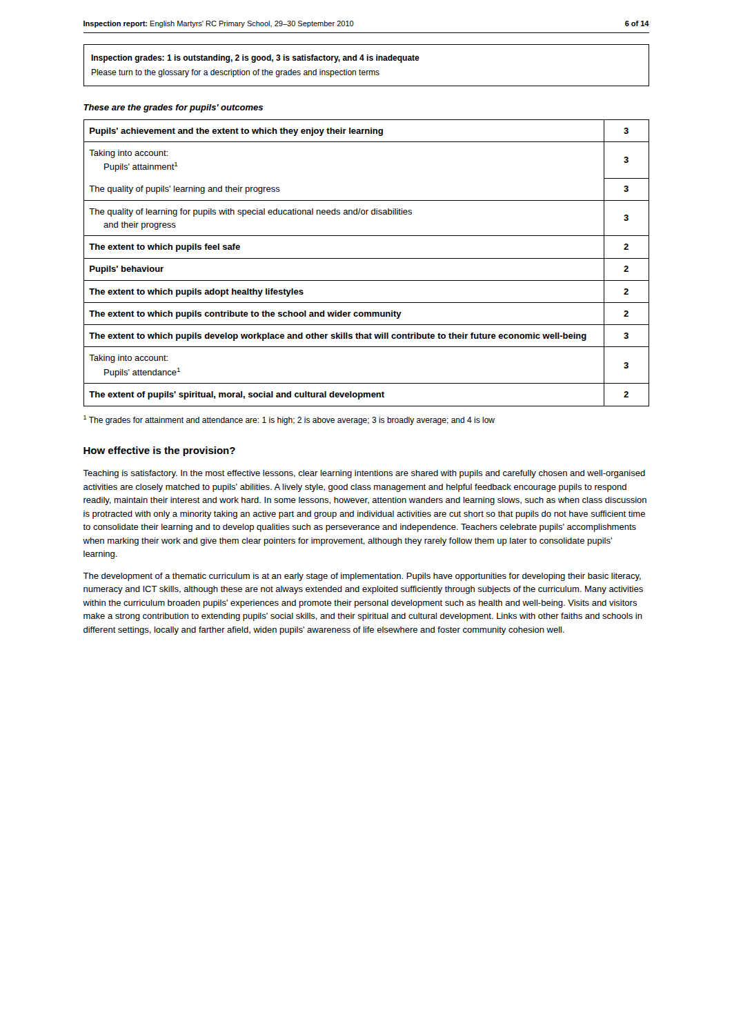Inspection report: English Martyrs' RC Primary School, 29–30 September 2010
6 of 14
Inspection grades: 1 is outstanding, 2 is good, 3 is satisfactory, and 4 is inadequate
Please turn to the glossary for a description of the grades and inspection terms
These are the grades for pupils' outcomes
| Pupils' achievement and the extent to which they enjoy their learning | 3 |
| Taking into account: Pupils' attainment 1 | 3 |
| The quality of pupils' learning and their progress | 3 |
| The quality of learning for pupils with special educational needs and/or disabilities and their progress | 3 |
| The extent to which pupils feel safe | 2 |
| Pupils' behaviour | 2 |
| The extent to which pupils adopt healthy lifestyles | 2 |
| The extent to which pupils contribute to the school and wider community | 2 |
| The extent to which pupils develop workplace and other skills that will contribute to their future economic well-being | 3 |
| Taking into account: Pupils' attendance 1 | 3 |
| The extent of pupils' spiritual, moral, social and cultural development | 2 |
1 The grades for attainment and attendance are: 1 is high; 2 is above average; 3 is broadly average; and 4 is low
How effective is the provision?
Teaching is satisfactory. In the most effective lessons, clear learning intentions are shared with pupils and carefully chosen and well-organised activities are closely matched to pupils' abilities. A lively style, good class management and helpful feedback encourage pupils to respond readily, maintain their interest and work hard. In some lessons, however, attention wanders and learning slows, such as when class discussion is protracted with only a minority taking an active part and group and individual activities are cut short so that pupils do not have sufficient time to consolidate their learning and to develop qualities such as perseverance and independence. Teachers celebrate pupils' accomplishments when marking their work and give them clear pointers for improvement, although they rarely follow them up later to consolidate pupils' learning.
The development of a thematic curriculum is at an early stage of implementation. Pupils have opportunities for developing their basic literacy, numeracy and ICT skills, although these are not always extended and exploited sufficiently through subjects of the curriculum. Many activities within the curriculum broaden pupils' experiences and promote their personal development such as health and well-being. Visits and visitors make a strong contribution to extending pupils' social skills, and their spiritual and cultural development. Links with other faiths and schools in different settings, locally and farther afield, widen pupils' awareness of life elsewhere and foster community cohesion well.